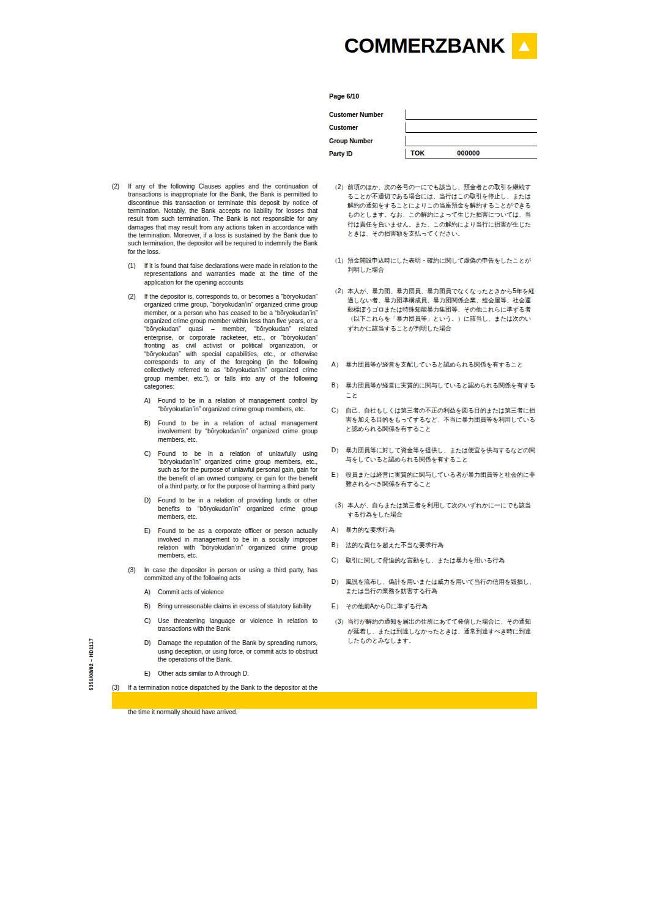COMMERZBANK
Page 6/10
Customer Number
Customer
Group Number
Party ID
TOK000000
(2)
If any of the following Clauses applies and the continuation of transactions is inappropriate for the Bank, the Bank is permitted to discontinue this transaction or terminate this deposit by notice of termination. Notably, the Bank accepts no liability for losses that result from such termination. The Bank is not responsible for any damages that may result from any actions taken in accordance with the termination. Moreover, if a loss is sustained by the Bank due to such termination, the depositor will be required to indemnify the Bank for the loss.
(1)
If it is found that false declarations were made in relation to the representations and warranties made at the time of the application for the opening accounts
(2)
If the depositor is, corresponds to, or becomes a “bōryokudan” organized crime group, “bōryokudan’in” organized crime group member, or a person who has ceased to be a “bōryokudan’in” organized crime group member within less than five years, or a “bōryokudan” quasi – member, “bōryokudan” related enterprise, or corporate racketeer, etc., or “bōryokudan” fronting as civil activist or political organization, or “bōryokudan” with special capabilities, etc., or otherwise corresponds to any of the foregoing (in the following collectively referred to as “bōryokudan’in” organized crime group member, etc.”), or falls into any of the following categories:
A)
Found to be in a relation of management control by “bōryokudan’in” organized crime group members, etc.
B)
Found to be in a relation of actual management involvement by “bōryokudan’in” organized crime group members, etc.
C)
Found to be in a relation of unlawfully using “bōryokudan’in” organized crime group members, etc., such as for the purpose of unlawful personal gain, gain for the benefit of an owned company, or gain for the benefit of a third party, or for the purpose of harming a third party
D)
Found to be in a relation of providing funds or other benefits to “bōryokudan’in” organized crime group members, etc.
E)
Found to be as a corporate officer or person actually involved in management to be in a socially improper relation with “bōryokudan’in” organized crime group members, etc.
(3)
In case the depositor in person or using a third party, has committed any of the following acts
A)
Commit acts of violence
B)
Bring unreasonable claims in excess of statutory liability
C)
Use threatening language or violence in relation to transactions with the Bank
D)
Damage the reputation of the Bank by spreading rumors, using deception, or using force, or commit acts to obstruct the operations of the Bank.
E)
Other acts similar to A through D.
(3)
If a termination notice dispatched by the Bank to the depositor at the depositor’s address as filed with the Bank cannot be delivered or delivery is delayed, such notice shall be deemed to have arrived at the time it normally should have arrived.
（2）
前項のほか、次の各号の一にでも該当し、預金者との取引を継続することが不適切である場合には、当行はこの取引を停止し、または解約の通知をすることによりこの当座預金を解約することができるものとします。なお、この解約によって生じた損害については、当行は責任を負いません。また、この解約により当行に損害が生じたときは、その損害額を支払ってください。
（1）
預金開設申込時にした表明・確約に関して虚偽の申告をしたことが判明した場合
（2）
本人が、暴力団、暴力団員、暴力団員でなくなったときから5年を経過しない者、暴力団準構成員、暴力団関係企業、総会屋等、社会運動標ぼうゴロまたは特殊知能暴力集団等、その他これらに準ずる者（以下これらを「暴力団員等」という。）に該当し、または次のいずれかに該当することが判明した場合
A）
暴力団員等が経営を支配していると認められる関係を有すること
B）
暴力団員等が経営に実質的に関与していると認められる関係を有すること
C）
自己、自社もしくは第三者の不正の利益を図る目的または第三者に損害を加える目的をもってするなど、不当に暴力団員等を利用していると認められる関係を有すること
D）
暴力団員等に対して資金等を提供し、または便宜を供与するなどの関与をしていると認められる関係を有すること
E）
役員または経営に実質的に関与している者が暴力団員等と社会的に非難されるべき関係を有すること
（3）
本人が、自らまたは第三者を利用して次のいずれかに一にでも該当する行為をした場合
A）
暴力的な要求行為
B）
法的な責任を超えた不当な要求行為
C）
取引に関して脅迫的な言動をし、または暴力を用いる行為
D）
風説を流布し、偽計を用いまたは威力を用いて当行の信用を毀損し、または当行の業務を妨害する行為
E）
その他前AからDに準ずる行為
（3）
当行が解約の通知を届出の住所にあてて発信した場合に、その通知が延着し、または到達しなかったときは、通常到達すべき時に到達したものとみなします。
5350/08/02 – HD1117